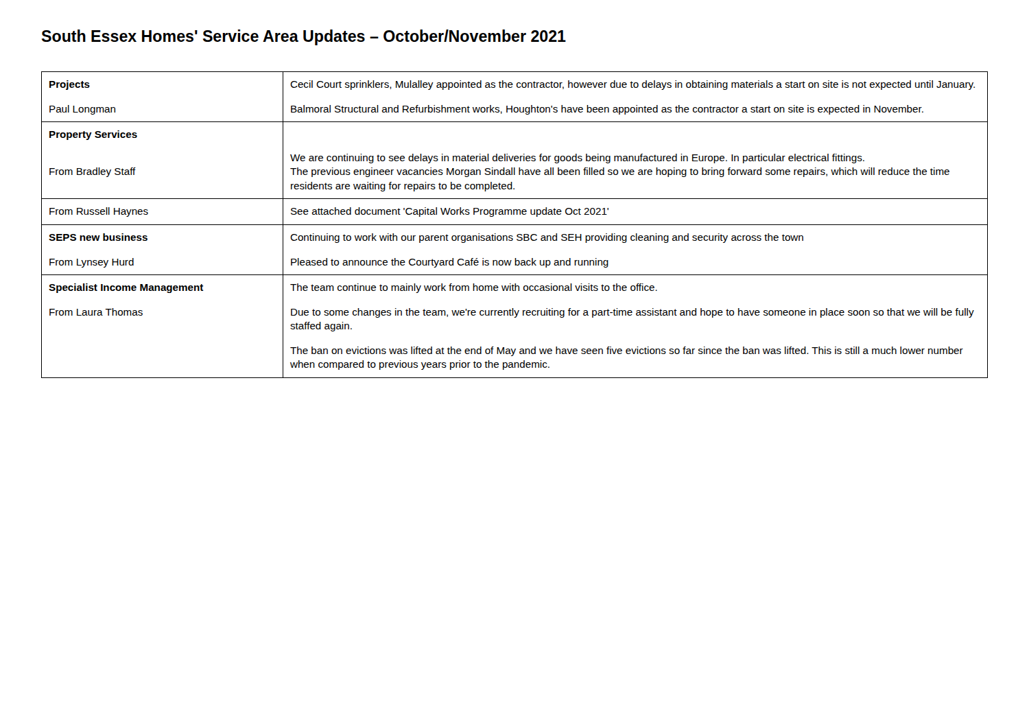South Essex Homes' Service Area Updates – October/November 2021
| Projects Paul Longman | Cecil Court sprinklers, Mulalley appointed as the contractor, however due to delays in obtaining materials a start on site is not expected until January. Balmoral Structural and Refurbishment works, Houghton's have been appointed as the contractor a start on site is expected in November. |
| Property Services From Bradley Staff | We are continuing to see delays in material deliveries for goods being manufactured in Europe. In particular electrical fittings. The previous engineer vacancies Morgan Sindall have all been filled so we are hoping to bring forward some repairs, which will reduce the time residents are waiting for repairs to be completed. |
| From Russell Haynes | See attached document 'Capital Works Programme update Oct 2021' |
| SEPS new business From Lynsey Hurd | Continuing to work with our parent organisations SBC and SEH providing cleaning and security across the town Pleased to announce the Courtyard Café is now back up and running |
| Specialist Income Management From Laura Thomas | The team continue to mainly work from home with occasional visits to the office. Due to some changes in the team, we're currently recruiting for a part-time assistant and hope to have someone in place soon so that we will be fully staffed again. The ban on evictions was lifted at the end of May and we have seen five evictions so far since the ban was lifted. This is still a much lower number when compared to previous years prior to the pandemic. |